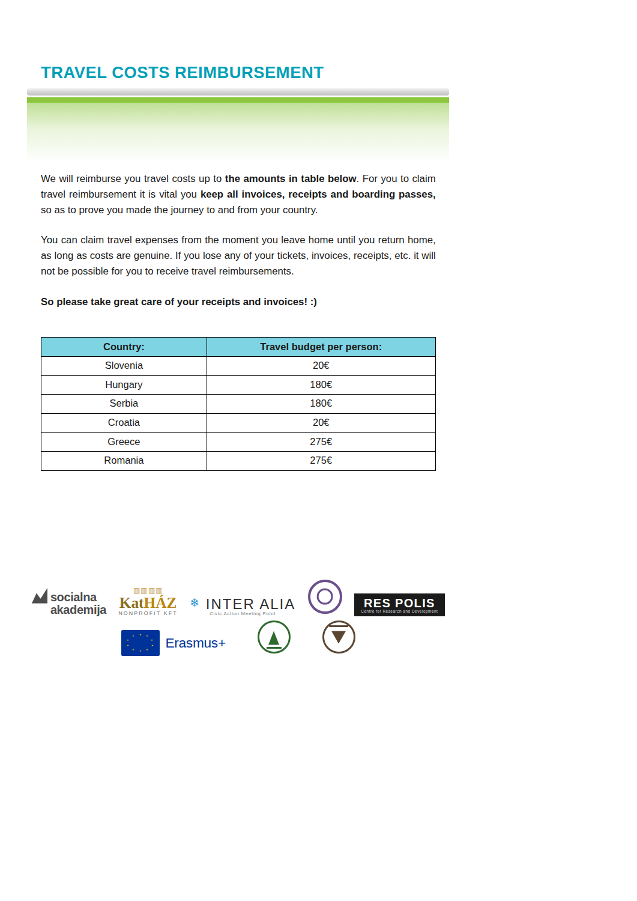TRAVEL COSTS REIMBURSEMENT
We will reimburse you travel costs up to the amounts in table below. For you to claim travel reimbursement it is vital you keep all invoices, receipts and boarding passes, so as to prove you made the journey to and from your country.
You can claim travel expenses from the moment you leave home until you return home, as long as costs are genuine. If you lose any of your tickets, invoices, receipts, etc. it will not be possible for you to receive travel reimbursements.
So please take great care of your receipts and invoices! :)
| Country: | Travel budget per person: |
| --- | --- |
| Slovenia | 20€ |
| Hungary | 180€ |
| Serbia | 180€ |
| Croatia | 20€ |
| Greece | 275€ |
| Romania | 275€ |
socialnaakademija
▥▥▥▥
Kat HÁZ
NONPROFIT KFT
❄ INTER ALIA
Civic Action Meeting Point
RES POLIS
Centre for Research and Development
★ ★ ★ ★ ★ ★ ★ ★ ★ ★
Erasmus+